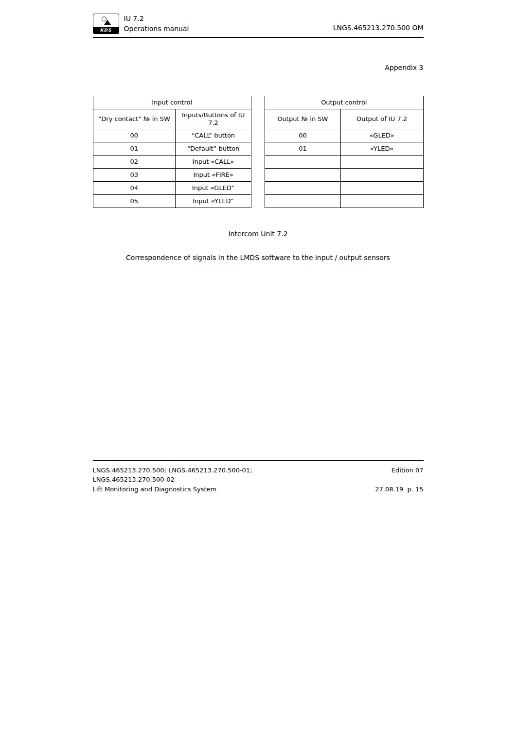KDS
IU 7.2
Operations manual
LNGS.465213.270.500 OM
Appendix 3
| Input control | | Output control |
| --- | --- | --- |
| “Dry contact” № in SW | Inputs/Buttons of IU 7.2 | | Output № in SW | Output of IU 7.2 |
| 00 | “CALL” button | | 00 | «GLED» |
| 01 | “Default” button | | 01 | «YLED» |
| 02 | Input «CALL» | | | |
| 03 | Input «FIRE» | | | |
| 04 | Input «GLED” | | | |
| 05 | Input «YLED” | | | |
Intercom Unit 7.2
Correspondence of signals in the LMDS software to the input / output sensors
LNGS.465213.270.500; LNGS.465213.270.500-01;
LNGS.465213.270.500-02
Lift Monitoring and Diagnostics System
Edition 07
27.08.19 p. 15